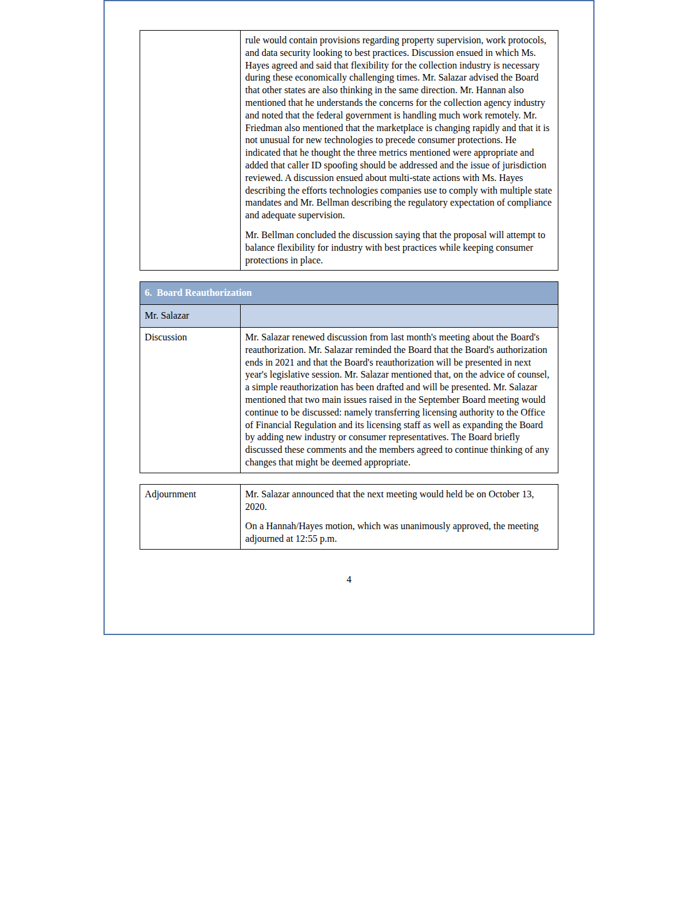| | rule would contain provisions regarding property supervision, work protocols, and data security looking to best practices. Discussion ensued in which Ms. Hayes agreed and said that flexibility for the collection industry is necessary during these economically challenging times. Mr. Salazar advised the Board that other states are also thinking in the same direction. Mr. Hannan also mentioned that he understands the concerns for the collection agency industry and noted that the federal government is handling much work remotely. Mr. Friedman also mentioned that the marketplace is changing rapidly and that it is not unusual for new technologies to precede consumer protections. He indicated that he thought the three metrics mentioned were appropriate and added that caller ID spoofing should be addressed and the issue of jurisdiction reviewed. A discussion ensued about multi-state actions with Ms. Hayes describing the efforts technologies companies use to comply with multiple state mandates and Mr. Bellman describing the regulatory expectation of compliance and adequate supervision. Mr. Bellman concluded the discussion saying that the proposal will attempt to balance flexibility for industry with best practices while keeping consumer protections in place. |
| 6. Board Reauthorization |
| Mr. Salazar | |
| Discussion | Mr. Salazar renewed discussion from last month's meeting about the Board's reauthorization. Mr. Salazar reminded the Board that the Board's authorization ends in 2021 and that the Board's reauthorization will be presented in next year's legislative session. Mr. Salazar mentioned that, on the advice of counsel, a simple reauthorization has been drafted and will be presented. Mr. Salazar mentioned that two main issues raised in the September Board meeting would continue to be discussed: namely transferring licensing authority to the Office of Financial Regulation and its licensing staff as well as expanding the Board by adding new industry or consumer representatives. The Board briefly discussed these comments and the members agreed to continue thinking of any changes that might be deemed appropriate. |
| Adjournment | Mr. Salazar announced that the next meeting would held be on October 13, 2020. On a Hannah/Hayes motion, which was unanimously approved, the meeting adjourned at 12:55 p.m. |
4